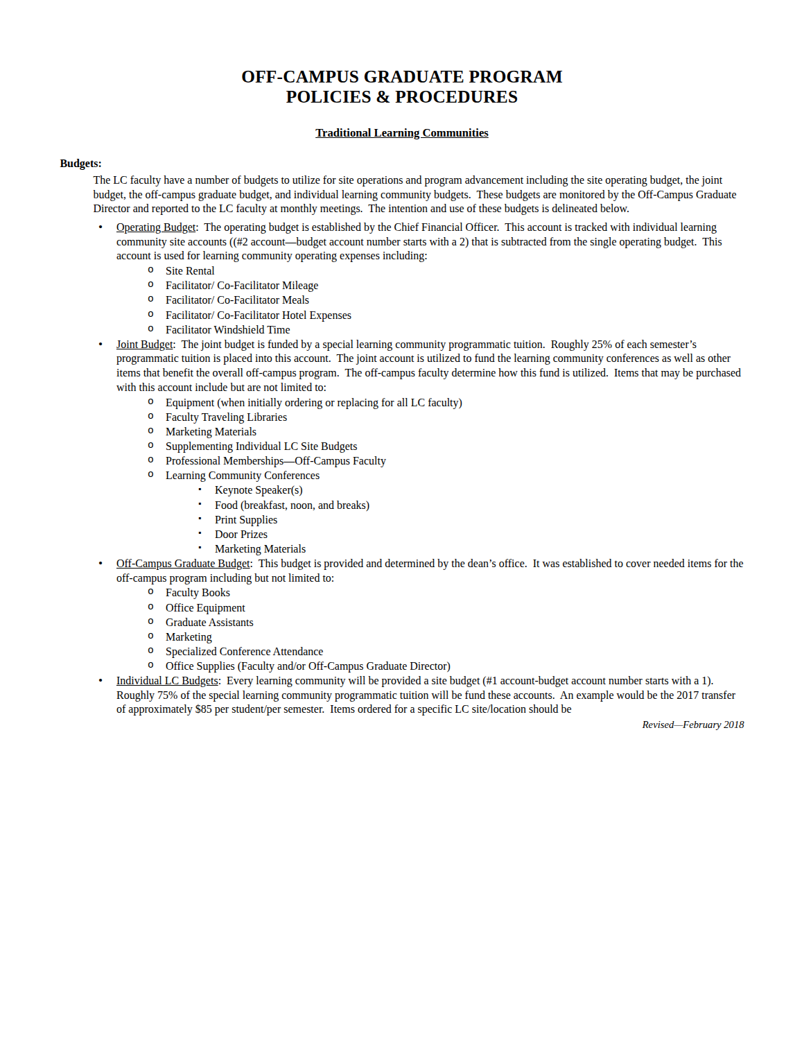OFF-CAMPUS GRADUATE PROGRAM
POLICIES & PROCEDURES
Traditional Learning Communities
Budgets:
The LC faculty have a number of budgets to utilize for site operations and program advancement including the site operating budget, the joint budget, the off-campus graduate budget, and individual learning community budgets. These budgets are monitored by the Off-Campus Graduate Director and reported to the LC faculty at monthly meetings. The intention and use of these budgets is delineated below.
Operating Budget: The operating budget is established by the Chief Financial Officer. This account is tracked with individual learning community site accounts ((#2 account—budget account number starts with a 2) that is subtracted from the single operating budget. This account is used for learning community operating expenses including:
Site Rental
Facilitator/ Co-Facilitator Mileage
Facilitator/ Co-Facilitator Meals
Facilitator/ Co-Facilitator Hotel Expenses
Facilitator Windshield Time
Joint Budget: The joint budget is funded by a special learning community programmatic tuition. Roughly 25% of each semester’s programmatic tuition is placed into this account. The joint account is utilized to fund the learning community conferences as well as other items that benefit the overall off-campus program. The off-campus faculty determine how this fund is utilized. Items that may be purchased with this account include but are not limited to:
Equipment (when initially ordering or replacing for all LC faculty)
Faculty Traveling Libraries
Marketing Materials
Supplementing Individual LC Site Budgets
Professional Memberships—Off-Campus Faculty
Learning Community Conferences
Keynote Speaker(s)
Food (breakfast, noon, and breaks)
Print Supplies
Door Prizes
Marketing Materials
Off-Campus Graduate Budget: This budget is provided and determined by the dean’s office. It was established to cover needed items for the off-campus program including but not limited to:
Faculty Books
Office Equipment
Graduate Assistants
Marketing
Specialized Conference Attendance
Office Supplies (Faculty and/or Off-Campus Graduate Director)
Individual LC Budgets: Every learning community will be provided a site budget (#1 account-budget account number starts with a 1). Roughly 75% of the special learning community programmatic tuition will be fund these accounts. An example would be the 2017 transfer of approximately $85 per student/per semester. Items ordered for a specific LC site/location should be
Revised—February 2018